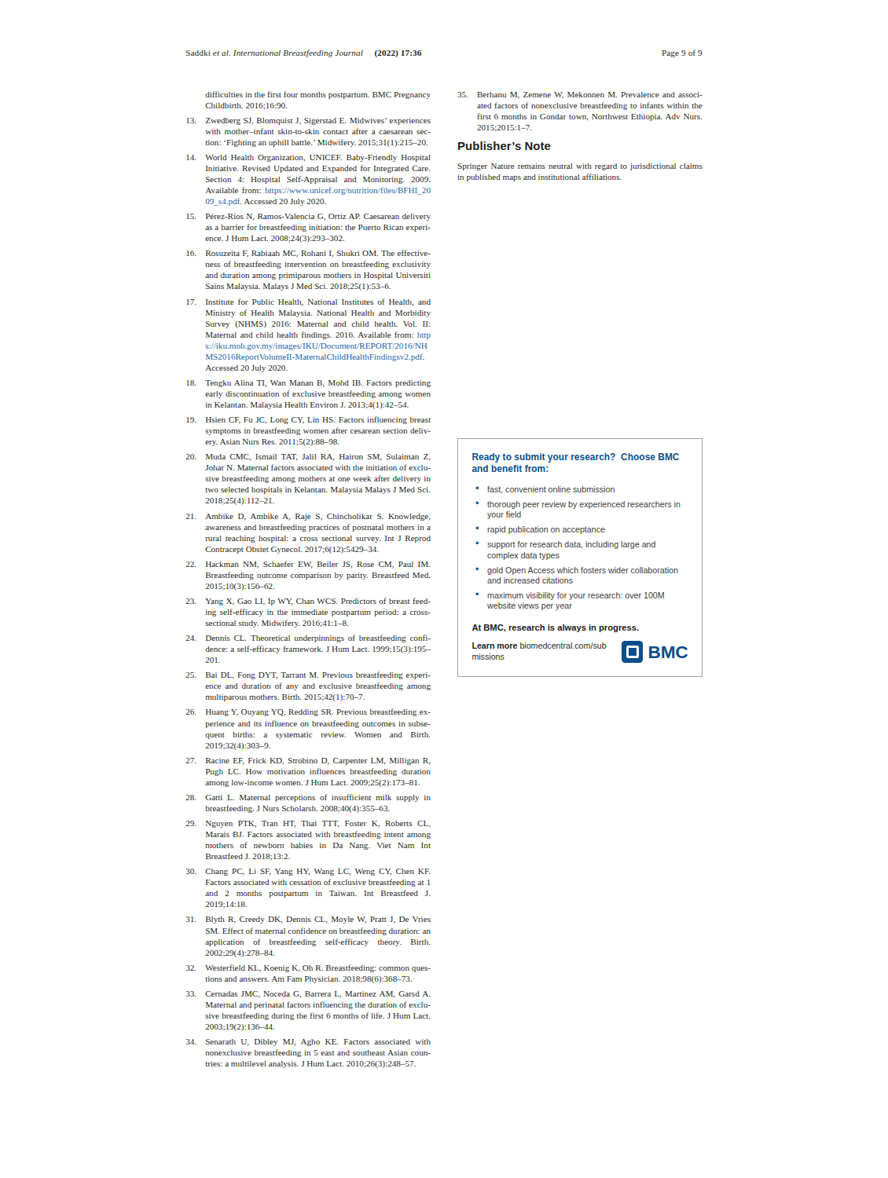Saddki et al. International Breastfeeding Journal (2022) 17:36
Page 9 of 9
difficulties in the first four months postpartum. BMC Pregnancy Childbirth. 2016;16:90.
13. Zwedberg SJ, Blomquist J, Sigerstad E. Midwives’ experiences with mother–infant skin-to-skin contact after a caesarean section: ‘Fighting an uphill battle.’ Midwifery. 2015;31(1):215–20.
14. World Health Organization, UNICEF. Baby-Friendly Hospital Initiative. Revised Updated and Expanded for Integrated Care. Section 4: Hospital Self-Appraisal and Monitoring. 2009. Available from: https://www.unicef.org/nutrition/files/BFHI_2009_s4.pdf. Accessed 20 July 2020.
15. Pérez-Ríos N, Ramos-Valencia G, Ortiz AP. Caesarean delivery as a barrier for breastfeeding initiation: the Puerto Rican experience. J Hum Lact. 2008;24(3):293–302.
16. Rosuzeita F, Rabiaah MC, Rohani I, Shukri OM. The effectiveness of breastfeeding intervention on breastfeeding exclusivity and duration among primiparous mothers in Hospital Universiti Sains Malaysia. Malays J Med Sci. 2018;25(1):53–6.
17. Institute for Public Health, National Institutes of Health, and Ministry of Health Malaysia. National Health and Morbidity Survey (NHMS) 2016: Maternal and child health. Vol. II: Maternal and child health findings. 2016. Available from: https://iku.moh.gov.my/images/IKU/Document/REPORT/2016/NHMS2016ReportVolumeII-MaternalChildHealthFindingsv2.pdf. Accessed 20 July 2020.
18. Tengku Alina TI, Wan Manan B, Mohd IB. Factors predicting early discontinuation of exclusive breastfeeding among women in Kelantan. Malaysia Health Environ J. 2013;4(1):42–54.
19. Hsien CF, Fu JC, Long CY, Lin HS. Factors influencing breast symptoms in breastfeeding women after cesarean section delivery. Asian Nurs Res. 2011;5(2):88–98.
20. Muda CMC, Ismail TAT, Jalil RA, Hairon SM, Sulaiman Z, Johar N. Maternal factors associated with the initiation of exclusive breastfeeding among mothers at one week after delivery in two selected hospitals in Kelantan. Malaysia Malays J Med Sci. 2018;25(4):112–21.
21. Ambike D, Ambike A, Raje S, Chincholikar S. Knowledge, awareness and breastfeeding practices of postnatal mothers in a rural teaching hospital: a cross sectional survey. Int J Reprod Contracept Obstet Gynecol. 2017;6(12):5429–34.
22. Hackman NM, Schaefer EW, Beiler JS, Rose CM, Paul IM. Breastfeeding outcome comparison by parity. Breastfeed Med. 2015;10(3):156–62.
23. Yang X, Gao LI, Ip WY, Chan WCS. Predictors of breast feeding self-efficacy in the immediate postpartum period: a cross-sectional study. Midwifery. 2016;41:1–8.
24. Dennis CL. Theoretical underpinnings of breastfeeding confidence: a self-efficacy framework. J Hum Lact. 1999;15(3):195–201.
25. Bai DL, Fong DYT, Tarrant M. Previous breastfeeding experience and duration of any and exclusive breastfeeding among multiparous mothers. Birth. 2015;42(1):70–7.
26. Huang Y, Ouyang YQ, Redding SR. Previous breastfeeding experience and its influence on breastfeeding outcomes in subsequent births: a systematic review. Women and Birth. 2019;32(4):303–9.
27. Racine EF, Frick KD, Strobino D, Carpenter LM, Milligan R, Pugh LC. How motivation influences breastfeeding duration among low-income women. J Hum Lact. 2009;25(2):173–81.
28. Gatti L. Maternal perceptions of insufficient milk supply in breastfeeding. J Nurs Scholarsh. 2008;40(4):355–63.
29. Nguyen PTK, Tran HT, Thai TTT, Foster K, Roberts CL, Marais BJ. Factors associated with breastfeeding intent among mothers of newborn babies in Da Nang. Viet Nam Int Breastfeed J. 2018;13:2.
30. Chang PC, Li SF, Yang HY, Wang LC, Weng CY, Chen KF. Factors associated with cessation of exclusive breastfeeding at 1 and 2 months postpartum in Taiwan. Int Breastfeed J. 2019;14:18.
31. Blyth R, Creedy DK, Dennis CL, Moyle W, Pratt J, De Vries SM. Effect of maternal confidence on breastfeeding duration: an application of breastfeeding self-efficacy theory. Birth. 2002;29(4):278–84.
32. Westerfield KL, Koenig K, Oh R. Breastfeeding: common questions and answers. Am Fam Physician. 2018;98(6):368–73.
33. Cernadas JMC, Noceda G, Barrera L, Martinez AM, Garsd A. Maternal and perinatal factors influencing the duration of exclusive breastfeeding during the first 6 months of life. J Hum Lact. 2003;19(2):136–44.
34. Senarath U, Dibley MJ, Agho KE. Factors associated with nonexclusive breastfeeding in 5 east and southeast Asian countries: a multilevel analysis. J Hum Lact. 2010;26(3):248–57.
35. Berhanu M, Zemene W, Mekonnen M. Prevalence and associated factors of nonexclusive breastfeeding to infants within the first 6 months in Gondar town, Northwest Ethiopia. Adv Nurs. 2015;2015:1–7.
Publisher’s Note
Springer Nature remains neutral with regard to jurisdictional claims in published maps and institutional affiliations.
Ready to submit your research? Choose BMC and benefit from:
fast, convenient online submission
thorough peer review by experienced researchers in your field
rapid publication on acceptance
support for research data, including large and complex data types
gold Open Access which fosters wider collaboration and increased citations
maximum visibility for your research: over 100M website views per year
At BMC, research is always in progress.
Learn more biomedcentral.com/submissions
BMC